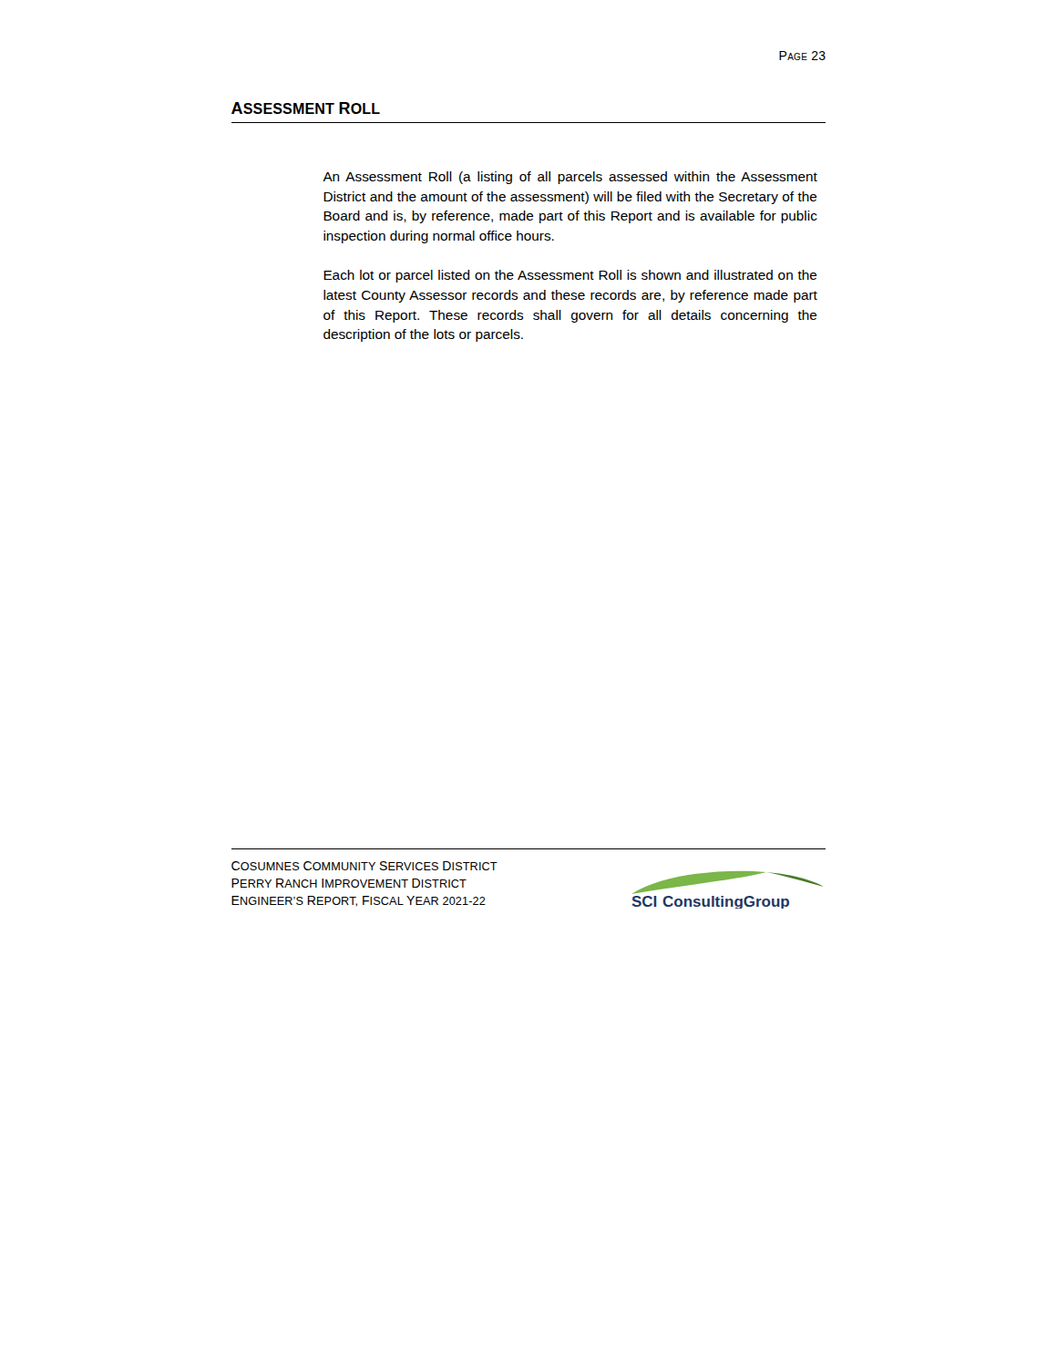Page 23
Assessment Roll
An Assessment Roll (a listing of all parcels assessed within the Assessment District and the amount of the assessment) will be filed with the Secretary of the Board and is, by reference, made part of this Report and is available for public inspection during normal office hours.
Each lot or parcel listed on the Assessment Roll is shown and illustrated on the latest County Assessor records and these records are, by reference made part of this Report. These records shall govern for all details concerning the description of the lots or parcels.
Cosumnes Community Services District
Perry Ranch Improvement District
Engineer’s Report, Fiscal Year 2021-22
SCI ConsultingGroup